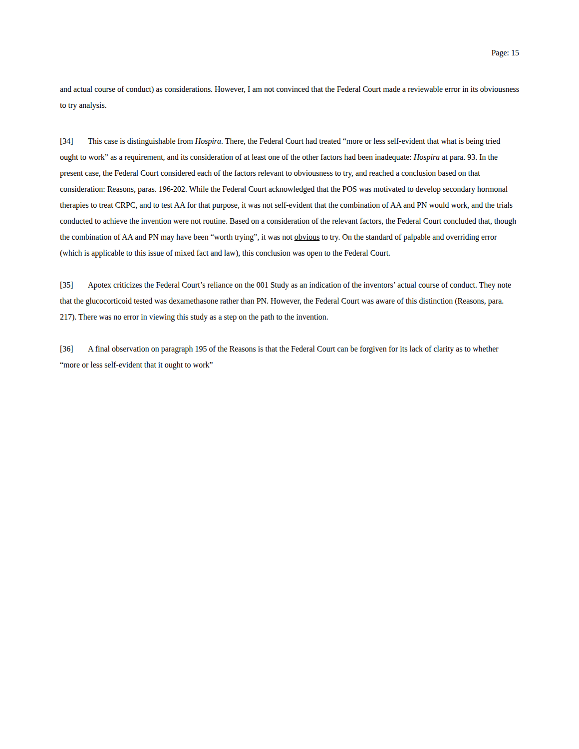Page: 15
and actual course of conduct) as considerations. However, I am not convinced that the Federal Court made a reviewable error in its obviousness to try analysis.
[34] This case is distinguishable from Hospira. There, the Federal Court had treated “more or less self-evident that what is being tried ought to work” as a requirement, and its consideration of at least one of the other factors had been inadequate: Hospira at para. 93. In the present case, the Federal Court considered each of the factors relevant to obviousness to try, and reached a conclusion based on that consideration: Reasons, paras. 196-202. While the Federal Court acknowledged that the POS was motivated to develop secondary hormonal therapies to treat CRPC, and to test AA for that purpose, it was not self-evident that the combination of AA and PN would work, and the trials conducted to achieve the invention were not routine. Based on a consideration of the relevant factors, the Federal Court concluded that, though the combination of AA and PN may have been “worth trying”, it was not obvious to try. On the standard of palpable and overriding error (which is applicable to this issue of mixed fact and law), this conclusion was open to the Federal Court.
[35] Apotex criticizes the Federal Court’s reliance on the 001 Study as an indication of the inventors’ actual course of conduct. They note that the glucocorticoid tested was dexamethasone rather than PN. However, the Federal Court was aware of this distinction (Reasons, para. 217). There was no error in viewing this study as a step on the path to the invention.
[36] A final observation on paragraph 195 of the Reasons is that the Federal Court can be forgiven for its lack of clarity as to whether “more or less self-evident that it ought to work”